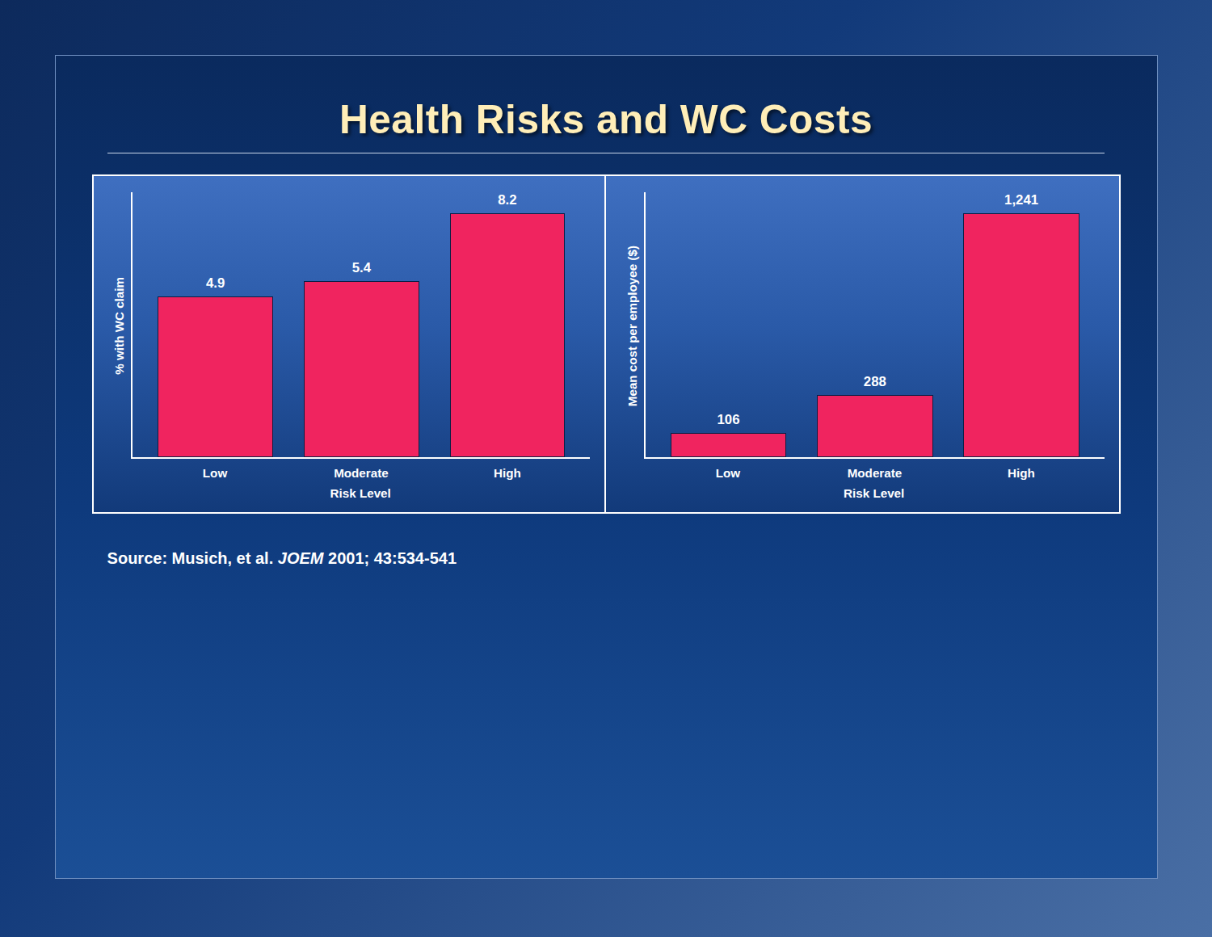Health Risks and WC Costs
% with WC claim
4.9
5.4
8.2
Low Moderate High
Risk Level
Mean cost per employee ($)
106
288
1,241
Low Moderate High
Risk Level
Source: Musich, et al. JOEM 2001; 43:534-541